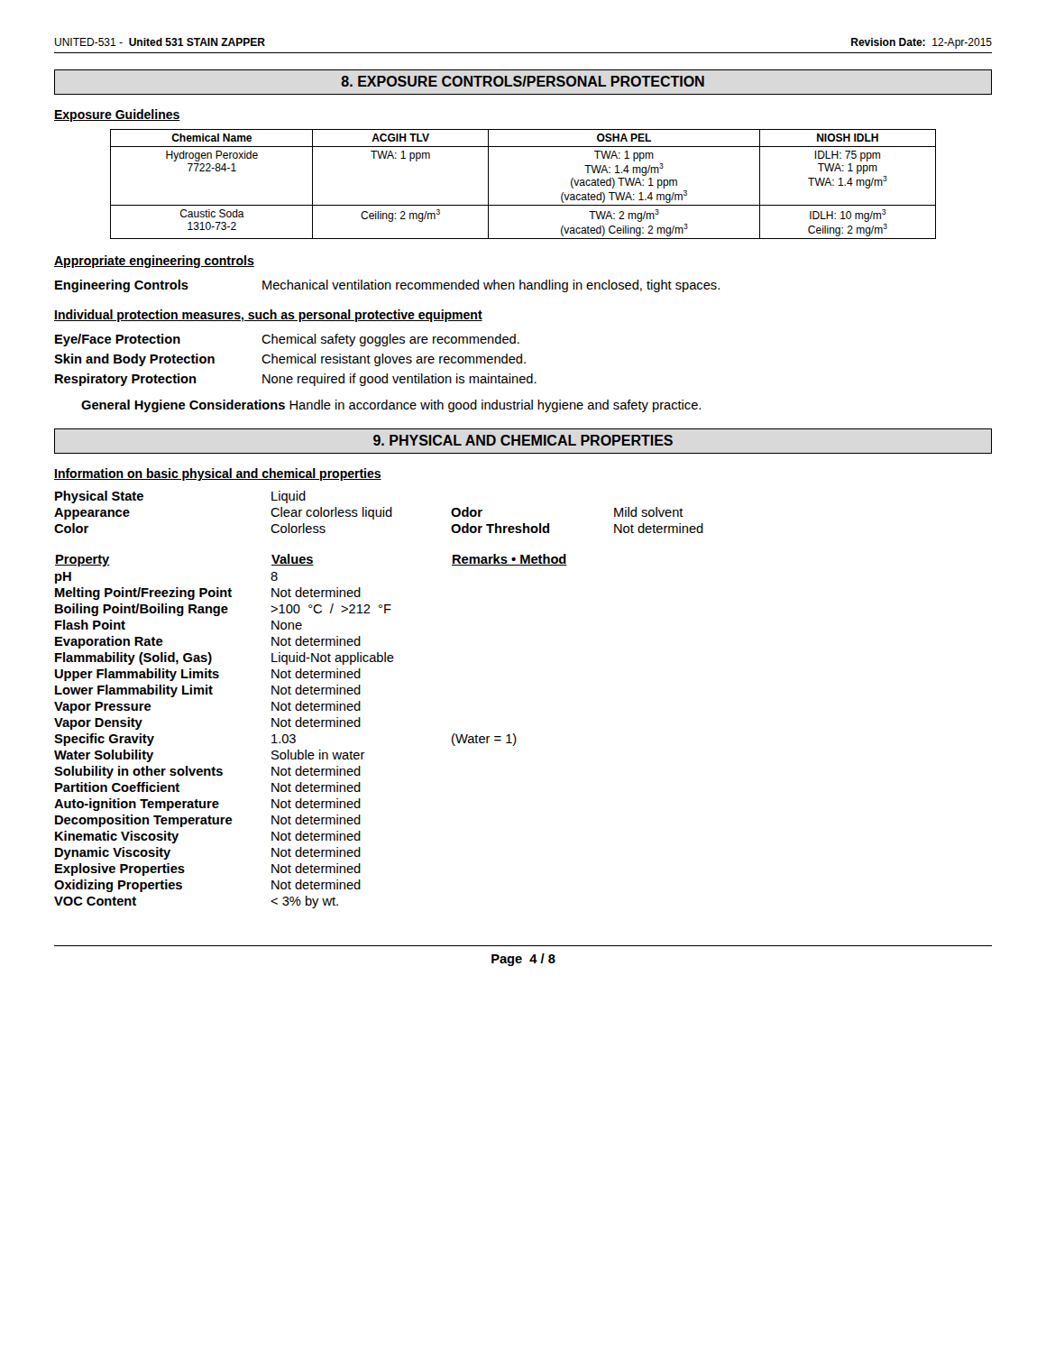UNITED-531 - United 531 STAIN ZAPPER
Revision Date: 12-Apr-2015
8. EXPOSURE CONTROLS/PERSONAL PROTECTION
Exposure Guidelines
| Chemical Name | ACGIH TLV | OSHA PEL | NIOSH IDLH |
| --- | --- | --- | --- |
| Hydrogen Peroxide 7722-84-1 | TWA: 1 ppm | TWA: 1 ppm TWA: 1.4 mg/m 3 (vacated) TWA: 1 ppm (vacated) TWA: 1.4 mg/m 3 | IDLH: 75 ppm TWA: 1 ppm TWA: 1.4 mg/m 3 |
| Caustic Soda 1310-73-2 | Ceiling: 2 mg/m 3 | TWA: 2 mg/m 3 (vacated) Ceiling: 2 mg/m 3 | IDLH: 10 mg/m 3 Ceiling: 2 mg/m 3 |
Appropriate engineering controls
| Engineering Controls | Mechanical ventilation recommended when handling in enclosed, tight spaces. |
Individual protection measures, such as personal protective equipment
| Eye/Face Protection | Chemical safety goggles are recommended. |
| Skin and Body Protection | Chemical resistant gloves are recommended. |
| Respiratory Protection | None required if good ventilation is maintained. |
General Hygiene Considerations Handle in accordance with good industrial hygiene and safety practice.
9. PHYSICAL AND CHEMICAL PROPERTIES
Information on basic physical and chemical properties
| Physical State | Liquid | | |
| Appearance | Clear colorless liquid | Odor | Mild solvent |
| Color | Colorless | Odor Threshold | Not determined |
| Property | Values | Remarks • Method |
| --- | --- | --- |
| pH | 8 | |
| Melting Point/Freezing Point | Not determined | |
| Boiling Point/Boiling Range | >100 °C / >212 °F | |
| Flash Point | None | |
| Evaporation Rate | Not determined | |
| Flammability (Solid, Gas) | Liquid-Not applicable | |
| Upper Flammability Limits | Not determined | |
| Lower Flammability Limit | Not determined | |
| Vapor Pressure | Not determined | |
| Vapor Density | Not determined | |
| Specific Gravity | 1.03 | (Water = 1) |
| Water Solubility | Soluble in water | |
| Solubility in other solvents | Not determined | |
| Partition Coefficient | Not determined | |
| Auto-ignition Temperature | Not determined | |
| Decomposition Temperature | Not determined | |
| Kinematic Viscosity | Not determined | |
| Dynamic Viscosity | Not determined | |
| Explosive Properties | Not determined | |
| Oxidizing Properties | Not determined | |
| VOC Content | < 3% by wt. | |
Page 4 / 8